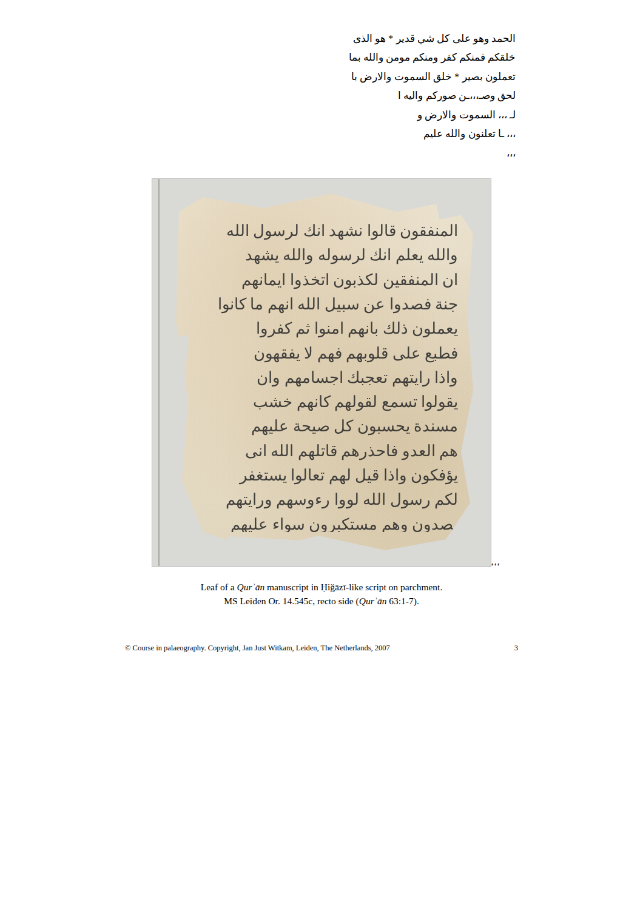الحمد وهو على كل شي قدير * هو الذى
خلقكم فمنكم كفر ومنكم مومن والله بما
تعملون بصير * خلق السموت والارض با
لحق وصـ،،،ـن صوركم واليه ا
لـ ،،، السموت والارض و
،،، ـا تعلنون والله عليم
،،،
المنفقون قالوا نشهد انك لرسول الله والله يعلم انك لرسوله والله يشهد ان المنفقين لكذبون اتخذوا ايمانهم جنة فصدوا عن سبيل الله انهم ما كانوا يعملون ذلك بانهم امنوا ثم كفروا فطبع على قلوبهم فهم لا يفقهون واذا رايتهم تعجبك اجسامهم وان يقولوا تسمع لقولهم كانهم خشب مسندة يحسبون كل صيحة عليهم هم العدو فاحذرهم قاتلهم الله انى يؤفكون واذا قيل لهم تعالوا يستغفر لكم رسول الله لووا رءوسهم ورايتهم يصدون وهم مستكبرون سواء عليهم استغفرت لهم ام لم تستغفر لهم لن يغفر الله لهم ان الله لا يهدى القوم الفسقين هم الذين يقولون لا تنفقوا ولله خزائن السموت والارض ولكن المنفقين لا يفقهون
،،،
Leaf of a Qurʾān manuscript in Ḥiǧāzī-like script on parchment.
MS Leiden Or. 14.545c, recto side (Qurʾān 63:1-7).
© Course in palaeography. Copyright, Jan Just Witkam, Leiden, The Netherlands, 2007
3